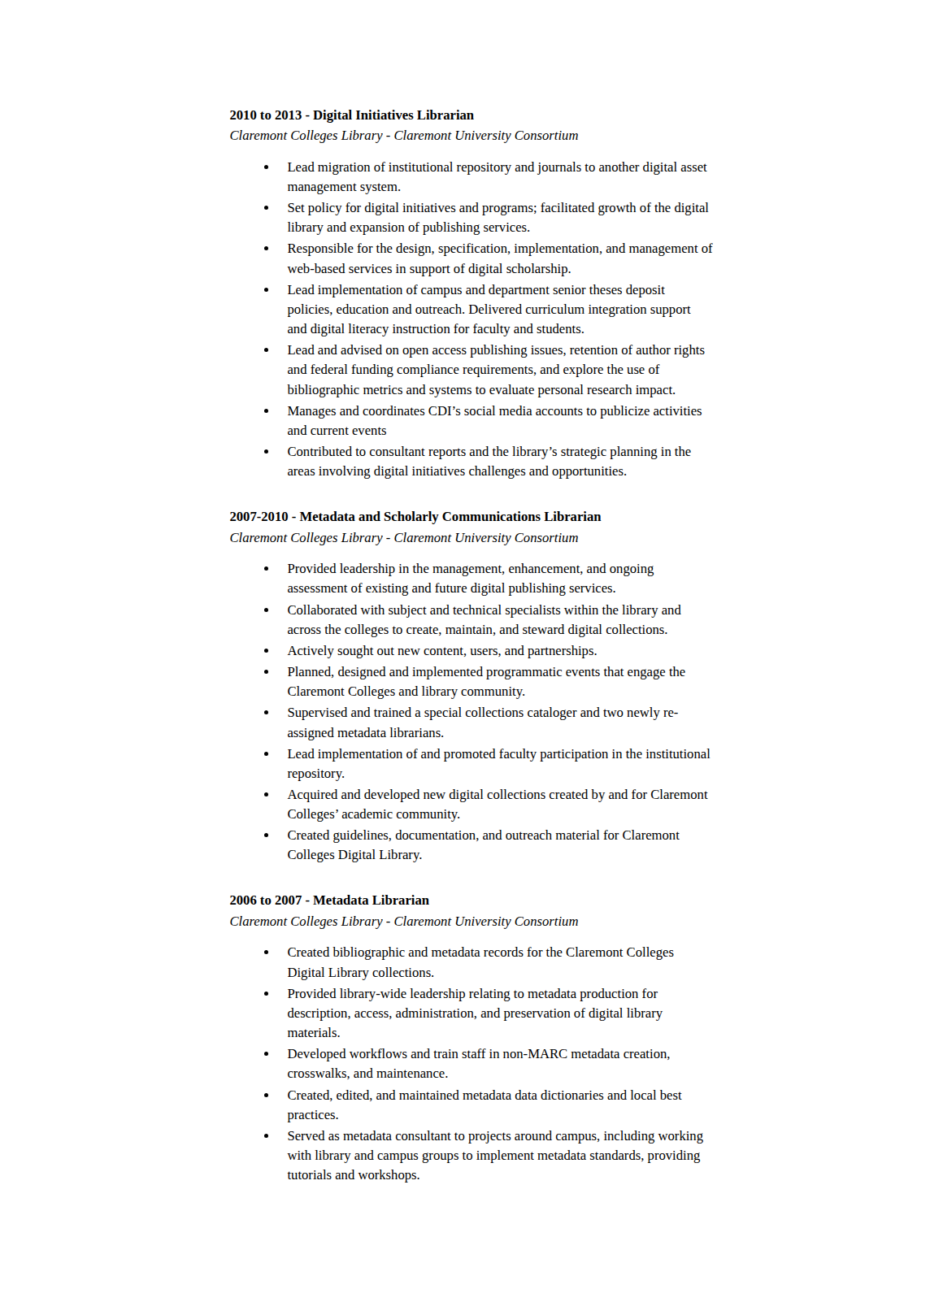2010 to 2013 - Digital Initiatives Librarian
Claremont Colleges Library - Claremont University Consortium
Lead migration of institutional repository and journals to another digital asset management system.
Set policy for digital initiatives and programs; facilitated growth of the digital library and expansion of publishing services.
Responsible for the design, specification, implementation, and management of web-based services in support of digital scholarship.
Lead implementation of campus and department senior theses deposit policies, education and outreach. Delivered curriculum integration support and digital literacy instruction for faculty and students.
Lead and advised on open access publishing issues, retention of author rights and federal funding compliance requirements, and explore the use of bibliographic metrics and systems to evaluate personal research impact.
Manages and coordinates CDI’s social media accounts to publicize activities and current events
Contributed to consultant reports and the library’s strategic planning in the areas involving digital initiatives challenges and opportunities.
2007-2010 - Metadata and Scholarly Communications Librarian
Claremont Colleges Library - Claremont University Consortium
Provided leadership in the management, enhancement, and ongoing assessment of existing and future digital publishing services.
Collaborated with subject and technical specialists within the library and across the colleges to create, maintain, and steward digital collections.
Actively sought out new content, users, and partnerships.
Planned, designed and implemented programmatic events that engage the Claremont Colleges and library community.
Supervised and trained a special collections cataloger and two newly re-assigned metadata librarians.
Lead implementation of and promoted faculty participation in the institutional repository.
Acquired and developed new digital collections created by and for Claremont Colleges’ academic community.
Created guidelines, documentation, and outreach material for Claremont Colleges Digital Library.
2006 to 2007 - Metadata Librarian
Claremont Colleges Library - Claremont University Consortium
Created bibliographic and metadata records for the Claremont Colleges Digital Library collections.
Provided library-wide leadership relating to metadata production for description, access, administration, and preservation of digital library materials.
Developed workflows and train staff in non-MARC metadata creation, crosswalks, and maintenance.
Created, edited, and maintained metadata data dictionaries and local best practices.
Served as metadata consultant to projects around campus, including working with library and campus groups to implement metadata standards, providing tutorials and workshops.